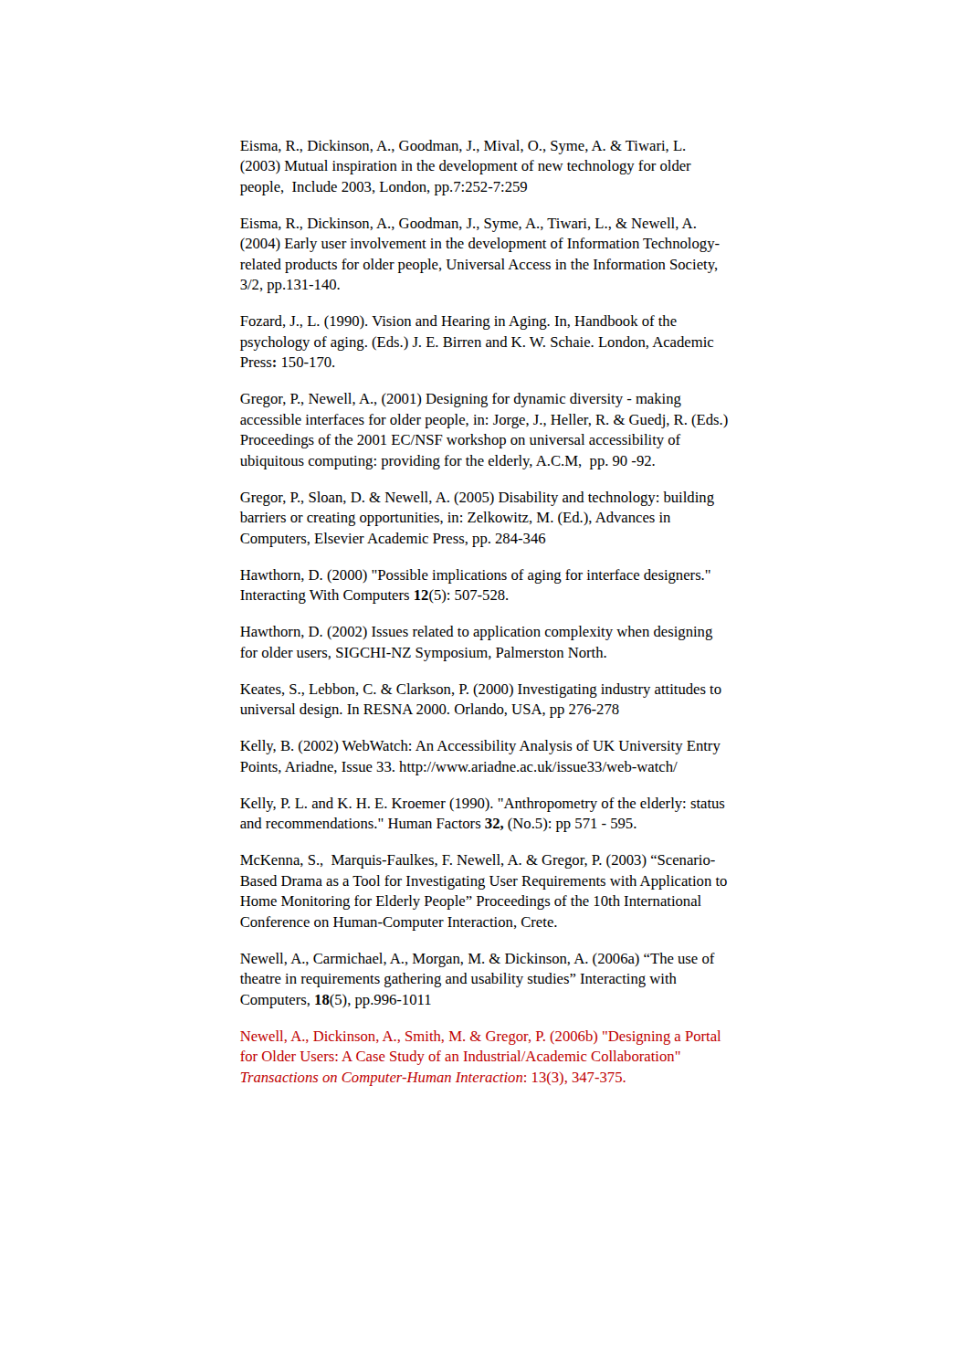Eisma, R., Dickinson, A., Goodman, J., Mival, O., Syme, A. & Tiwari, L. (2003) Mutual inspiration in the development of new technology for older people, Include 2003, London, pp.7:252-7:259
Eisma, R., Dickinson, A., Goodman, J., Syme, A., Tiwari, L., & Newell, A. (2004) Early user involvement in the development of Information Technology-related products for older people, Universal Access in the Information Society, 3/2, pp.131-140.
Fozard, J., L. (1990). Vision and Hearing in Aging. In, Handbook of the psychology of aging. (Eds.) J. E. Birren and K. W. Schaie. London, Academic Press: 150-170.
Gregor, P., Newell, A., (2001) Designing for dynamic diversity - making accessible interfaces for older people, in: Jorge, J., Heller, R. & Guedj, R. (Eds.) Proceedings of the 2001 EC/NSF workshop on universal accessibility of ubiquitous computing: providing for the elderly, A.C.M, pp. 90 -92.
Gregor, P., Sloan, D. & Newell, A. (2005) Disability and technology: building barriers or creating opportunities, in: Zelkowitz, M. (Ed.), Advances in Computers, Elsevier Academic Press, pp. 284-346
Hawthorn, D. (2000) "Possible implications of aging for interface designers." Interacting With Computers 12(5): 507-528.
Hawthorn, D. (2002) Issues related to application complexity when designing for older users, SIGCHI-NZ Symposium, Palmerston North.
Keates, S., Lebbon, C. & Clarkson, P. (2000) Investigating industry attitudes to universal design. In RESNA 2000. Orlando, USA, pp 276-278
Kelly, B. (2002) WebWatch: An Accessibility Analysis of UK University Entry Points, Ariadne, Issue 33. http://www.ariadne.ac.uk/issue33/web-watch/
Kelly, P. L. and K. H. E. Kroemer (1990). "Anthropometry of the elderly: status and recommendations." Human Factors 32, (No.5): pp 571 - 595.
McKenna, S., Marquis-Faulkes, F. Newell, A. & Gregor, P. (2003) “Scenario-Based Drama as a Tool for Investigating User Requirements with Application to Home Monitoring for Elderly People” Proceedings of the 10th International Conference on Human-Computer Interaction, Crete.
Newell, A., Carmichael, A., Morgan, M. & Dickinson, A. (2006a) “The use of theatre in requirements gathering and usability studies” Interacting with Computers, 18(5), pp.996-1011
Newell, A., Dickinson, A., Smith, M. & Gregor, P. (2006b) "Designing a Portal for Older Users: A Case Study of an Industrial/Academic Collaboration" Transactions on Computer-Human Interaction: 13(3), 347-375.